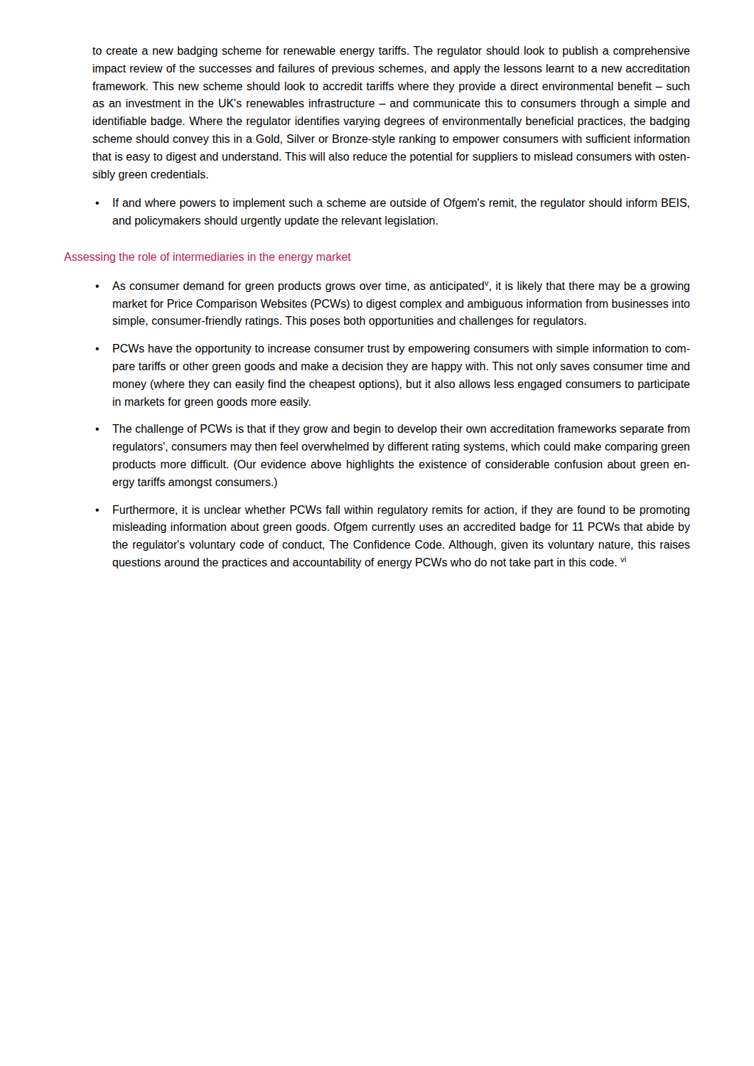to create a new badging scheme for renewable energy tariffs. The regulator should look to publish a comprehensive impact review of the successes and failures of previous schemes, and apply the lessons learnt to a new accreditation framework. This new scheme should look to accredit tariffs where they provide a direct environmental benefit – such as an investment in the UK's renewables infrastructure – and communicate this to consumers through a simple and identifiable badge. Where the regulator identifies varying degrees of environmentally beneficial practices, the badging scheme should convey this in a Gold, Silver or Bronze-style ranking to empower consumers with sufficient information that is easy to digest and understand. This will also reduce the potential for suppliers to mislead consumers with ostensibly green credentials.
If and where powers to implement such a scheme are outside of Ofgem's remit, the regulator should inform BEIS, and policymakers should urgently update the relevant legislation.
Assessing the role of intermediaries in the energy market
As consumer demand for green products grows over time, as anticipatedv, it is likely that there may be a growing market for Price Comparison Websites (PCWs) to digest complex and ambiguous information from businesses into simple, consumer-friendly ratings. This poses both opportunities and challenges for regulators.
PCWs have the opportunity to increase consumer trust by empowering consumers with simple information to compare tariffs or other green goods and make a decision they are happy with. This not only saves consumer time and money (where they can easily find the cheapest options), but it also allows less engaged consumers to participate in markets for green goods more easily.
The challenge of PCWs is that if they grow and begin to develop their own accreditation frameworks separate from regulators', consumers may then feel overwhelmed by different rating systems, which could make comparing green products more difficult. (Our evidence above highlights the existence of considerable confusion about green energy tariffs amongst consumers.)
Furthermore, it is unclear whether PCWs fall within regulatory remits for action, if they are found to be promoting misleading information about green goods. Ofgem currently uses an accredited badge for 11 PCWs that abide by the regulator's voluntary code of conduct, The Confidence Code. Although, given its voluntary nature, this raises questions around the practices and accountability of energy PCWs who do not take part in this code. vi